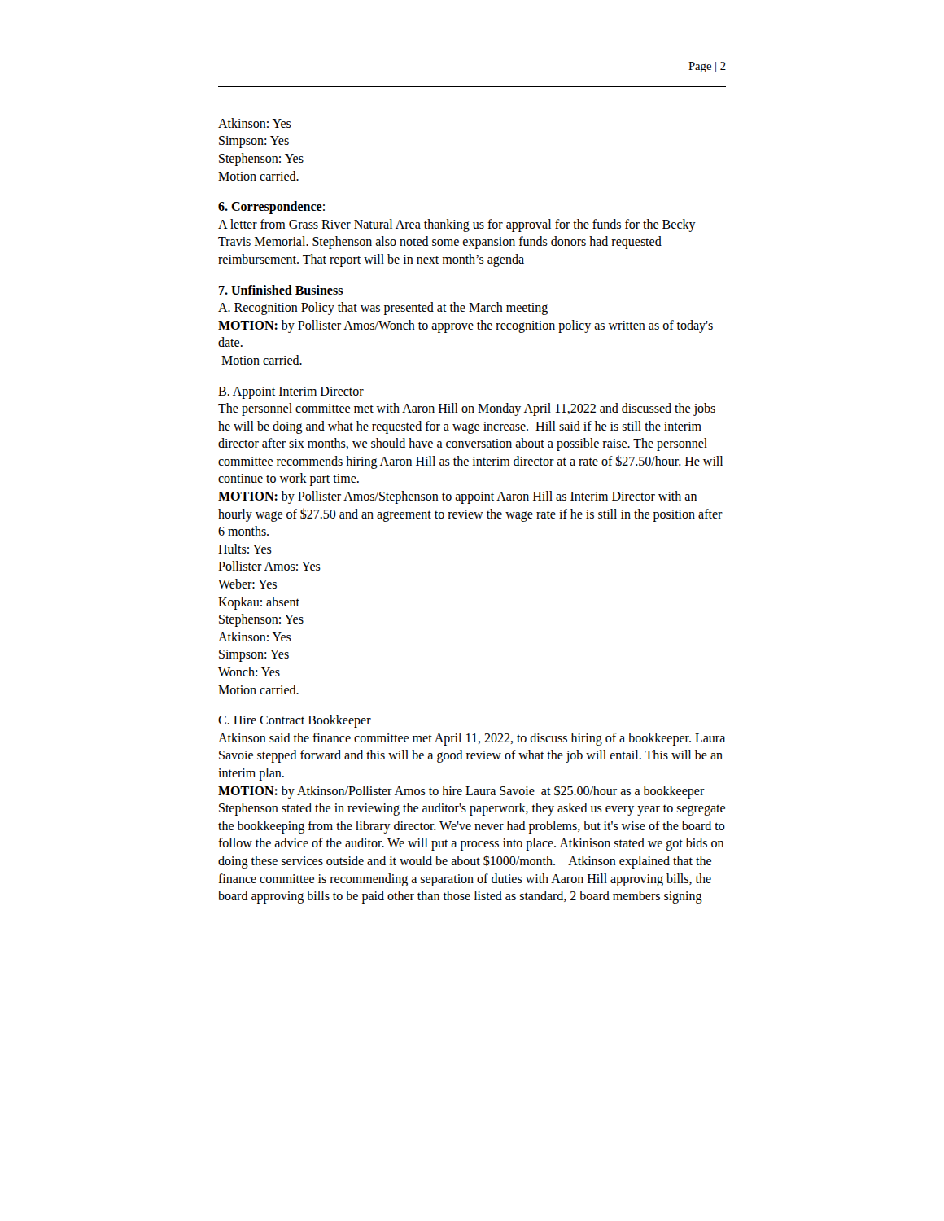Page | 2
Atkinson: Yes
Simpson: Yes
Stephenson: Yes
Motion carried.
6. Correspondence:
A letter from Grass River Natural Area thanking us for approval for the funds for the Becky Travis Memorial. Stephenson also noted some expansion funds donors had requested reimbursement. That report will be in next month’s agenda
7. Unfinished Business
A. Recognition Policy that was presented at the March meeting
MOTION: by Pollister Amos/Wonch to approve the recognition policy as written as of today's date.
Motion carried.
B. Appoint Interim Director
The personnel committee met with Aaron Hill on Monday April 11,2022 and discussed the jobs he will be doing and what he requested for a wage increase. Hill said if he is still the interim director after six months, we should have a conversation about a possible raise. The personnel committee recommends hiring Aaron Hill as the interim director at a rate of $27.50/hour. He will continue to work part time.
MOTION: by Pollister Amos/Stephenson to appoint Aaron Hill as Interim Director with an hourly wage of $27.50 and an agreement to review the wage rate if he is still in the position after 6 months.
Hults: Yes
Pollister Amos: Yes
Weber: Yes
Kopkau: absent
Stephenson: Yes
Atkinson: Yes
Simpson: Yes
Wonch: Yes
Motion carried.
C. Hire Contract Bookkeeper
Atkinson said the finance committee met April 11, 2022, to discuss hiring of a bookkeeper. Laura Savoie stepped forward and this will be a good review of what the job will entail. This will be an interim plan.
MOTION: by Atkinson/Pollister Amos to hire Laura Savoie at $25.00/hour as a bookkeeper Stephenson stated the in reviewing the auditor's paperwork, they asked us every year to segregate the bookkeeping from the library director. We've never had problems, but it's wise of the board to follow the advice of the auditor. We will put a process into place. Atkinison stated we got bids on doing these services outside and it would be about $1000/month. Atkinson explained that the finance committee is recommending a separation of duties with Aaron Hill approving bills, the board approving bills to be paid other than those listed as standard, 2 board members signing